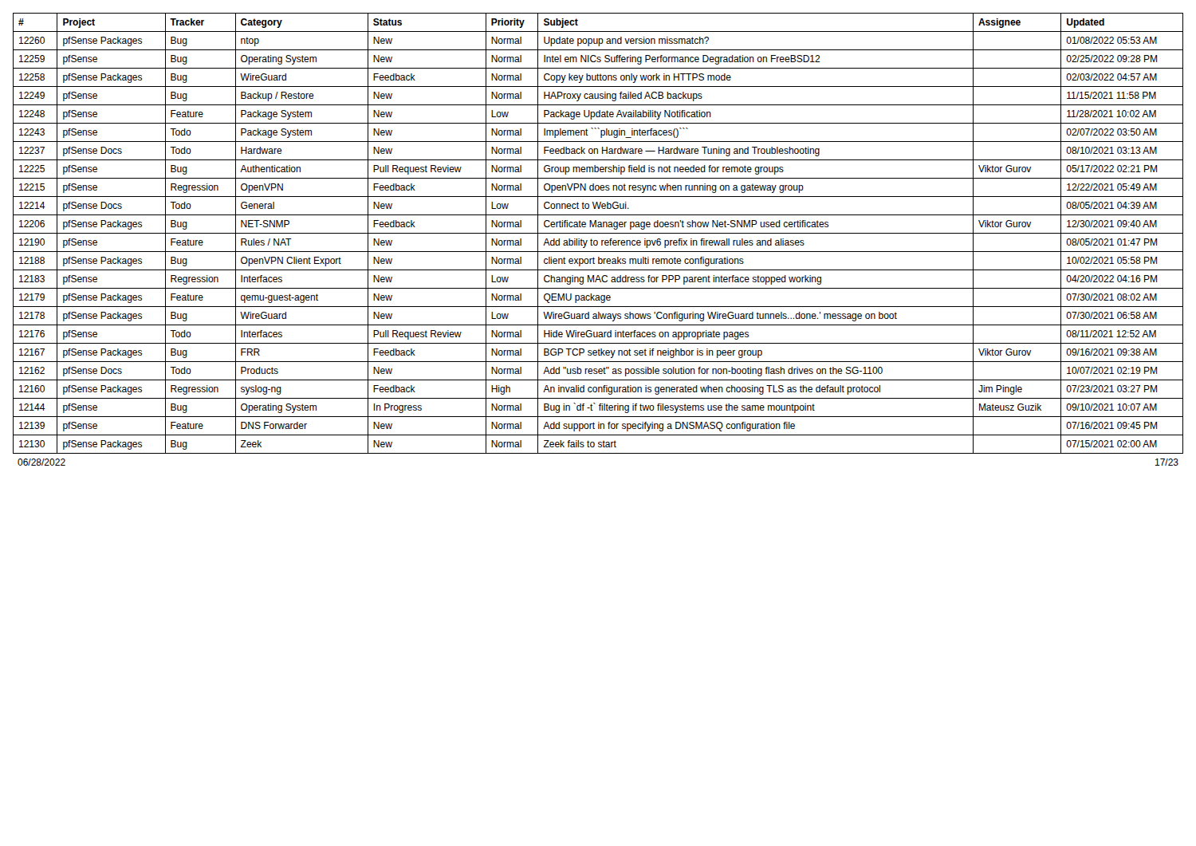| # | Project | Tracker | Category | Status | Priority | Subject | Assignee | Updated |
| --- | --- | --- | --- | --- | --- | --- | --- | --- |
| 12260 | pfSense Packages | Bug | ntop | New | Normal | Update popup and version missmatch? | | 01/08/2022 05:53 AM |
| 12259 | pfSense | Bug | Operating System | New | Normal | Intel em NICs Suffering Performance Degradation on FreeBSD12 | | 02/25/2022 09:28 PM |
| 12258 | pfSense Packages | Bug | WireGuard | Feedback | Normal | Copy key buttons only work in HTTPS mode | | 02/03/2022 04:57 AM |
| 12249 | pfSense | Bug | Backup / Restore | New | Normal | HAProxy causing failed ACB backups | | 11/15/2021 11:58 PM |
| 12248 | pfSense | Feature | Package System | New | Low | Package Update Availability Notification | | 11/28/2021 10:02 AM |
| 12243 | pfSense | Todo | Package System | New | Normal | Implement ```plugin_interfaces()``` | | 02/07/2022 03:50 AM |
| 12237 | pfSense Docs | Todo | Hardware | New | Normal | Feedback on Hardware — Hardware Tuning and Troubleshooting | | 08/10/2021 03:13 AM |
| 12225 | pfSense | Bug | Authentication | Pull Request Review | Normal | Group membership field is not needed for remote groups | Viktor Gurov | 05/17/2022 02:21 PM |
| 12215 | pfSense | Regression | OpenVPN | Feedback | Normal | OpenVPN does not resync when running on a gateway group | | 12/22/2021 05:49 AM |
| 12214 | pfSense Docs | Todo | General | New | Low | Connect to WebGui. | | 08/05/2021 04:39 AM |
| 12206 | pfSense Packages | Bug | NET-SNMP | Feedback | Normal | Certificate Manager page doesn't show Net-SNMP used certificates | Viktor Gurov | 12/30/2021 09:40 AM |
| 12190 | pfSense | Feature | Rules / NAT | New | Normal | Add ability to reference ipv6 prefix in firewall rules and aliases | | 08/05/2021 01:47 PM |
| 12188 | pfSense Packages | Bug | OpenVPN Client Export | New | Normal | client export breaks multi remote configurations | | 10/02/2021 05:58 PM |
| 12183 | pfSense | Regression | Interfaces | New | Low | Changing MAC address for PPP parent interface stopped working | | 04/20/2022 04:16 PM |
| 12179 | pfSense Packages | Feature | qemu-guest-agent | New | Normal | QEMU package | | 07/30/2021 08:02 AM |
| 12178 | pfSense Packages | Bug | WireGuard | New | Low | WireGuard always shows 'Configuring WireGuard tunnels...done.' message on boot | | 07/30/2021 06:58 AM |
| 12176 | pfSense | Todo | Interfaces | Pull Request Review | Normal | Hide WireGuard interfaces on appropriate pages | | 08/11/2021 12:52 AM |
| 12167 | pfSense Packages | Bug | FRR | Feedback | Normal | BGP TCP setkey not set if neighbor is in peer group | Viktor Gurov | 09/16/2021 09:38 AM |
| 12162 | pfSense Docs | Todo | Products | New | Normal | Add "usb reset" as possible solution for non-booting flash drives on the SG-1100 | | 10/07/2021 02:19 PM |
| 12160 | pfSense Packages | Regression | syslog-ng | Feedback | High | An invalid configuration is generated when choosing TLS as the default protocol | Jim Pingle | 07/23/2021 03:27 PM |
| 12144 | pfSense | Bug | Operating System | In Progress | Normal | Bug in `df -t` filtering if two filesystems use the same mountpoint | Mateusz Guzik | 09/10/2021 10:07 AM |
| 12139 | pfSense | Feature | DNS Forwarder | New | Normal | Add support in for specifying a DNSMASQ configuration file | | 07/16/2021 09:45 PM |
| 12130 | pfSense Packages | Bug | Zeek | New | Normal | Zeek fails to start | | 07/15/2021 02:00 AM |
| 06/28/2022 | 17/23 |